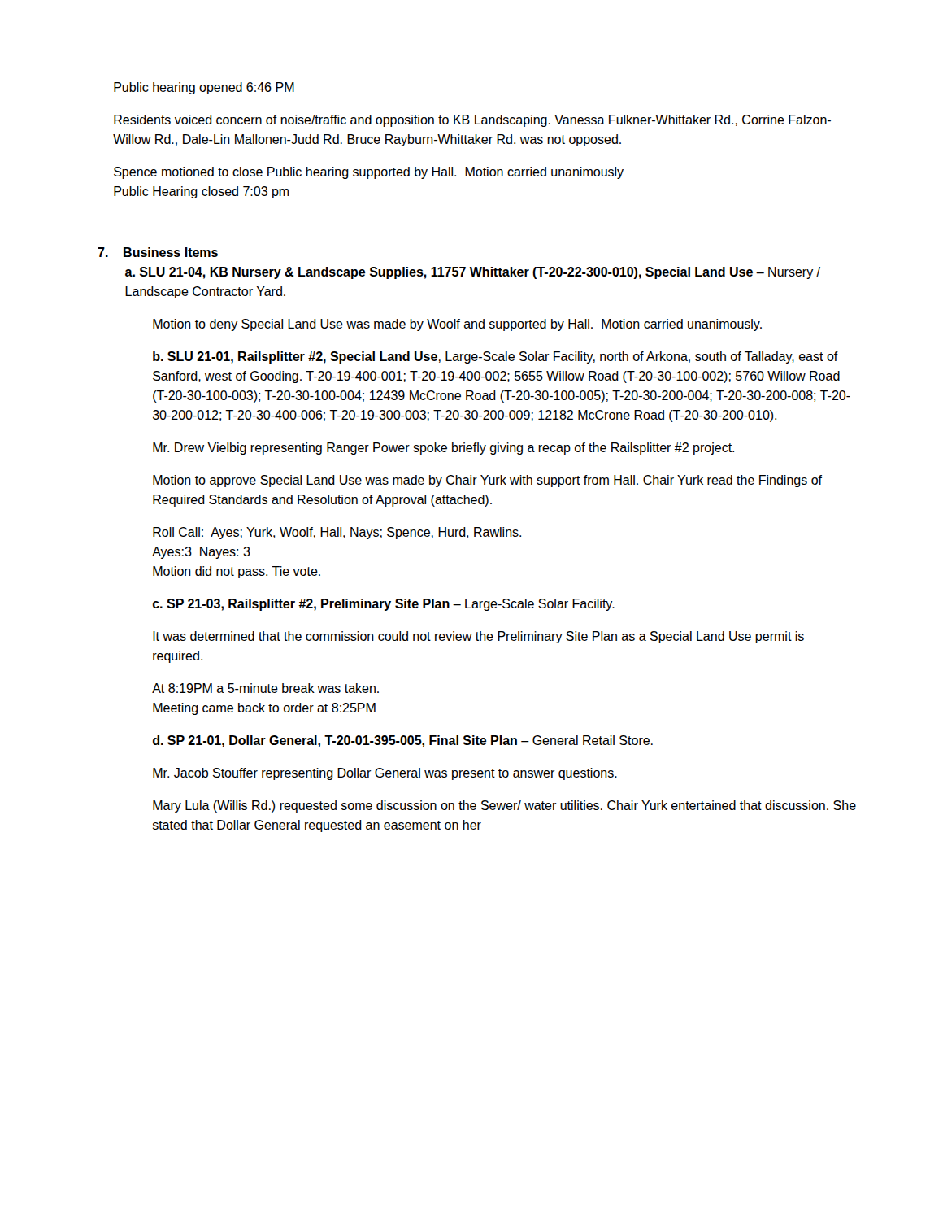Public hearing opened 6:46 PM
Residents voiced concern of noise/traffic and opposition to KB Landscaping. Vanessa Fulkner-Whittaker Rd., Corrine Falzon-Willow Rd., Dale-Lin Mallonen-Judd Rd. Bruce Rayburn-Whittaker Rd. was not opposed.
Spence motioned to close Public hearing supported by Hall. Motion carried unanimously
Public Hearing closed 7:03 pm
7. Business Items
a. SLU 21-04, KB Nursery & Landscape Supplies, 11757 Whittaker (T-20-22-300-010), Special Land Use – Nursery / Landscape Contractor Yard.
Motion to deny Special Land Use was made by Woolf and supported by Hall. Motion carried unanimously.
b. SLU 21-01, Railsplitter #2, Special Land Use, Large-Scale Solar Facility, north of Arkona, south of Talladay, east of Sanford, west of Gooding. T-20-19-400-001; T-20-19-400-002; 5655 Willow Road (T-20-30-100-002); 5760 Willow Road (T-20-30-100-003); T-20-30-100-004; 12439 McCrone Road (T-20-30-100-005); T-20-30-200-004; T-20-30-200-008; T-20-30-200-012; T-20-30-400-006; T-20-19-300-003; T-20-30-200-009; 12182 McCrone Road (T-20-30-200-010).
Mr. Drew Vielbig representing Ranger Power spoke briefly giving a recap of the Railsplitter #2 project.
Motion to approve Special Land Use was made by Chair Yurk with support from Hall. Chair Yurk read the Findings of Required Standards and Resolution of Approval (attached).
Roll Call: Ayes; Yurk, Woolf, Hall, Nays; Spence, Hurd, Rawlins.
Ayes:3 Nayes: 3
Motion did not pass. Tie vote.
c. SP 21-03, Railsplitter #2, Preliminary Site Plan – Large-Scale Solar Facility.
It was determined that the commission could not review the Preliminary Site Plan as a Special Land Use permit is required.
At 8:19PM a 5-minute break was taken.
Meeting came back to order at 8:25PM
d. SP 21-01, Dollar General, T-20-01-395-005, Final Site Plan – General Retail Store.
Mr. Jacob Stouffer representing Dollar General was present to answer questions.
Mary Lula (Willis Rd.) requested some discussion on the Sewer/ water utilities. Chair Yurk entertained that discussion. She stated that Dollar General requested an easement on her